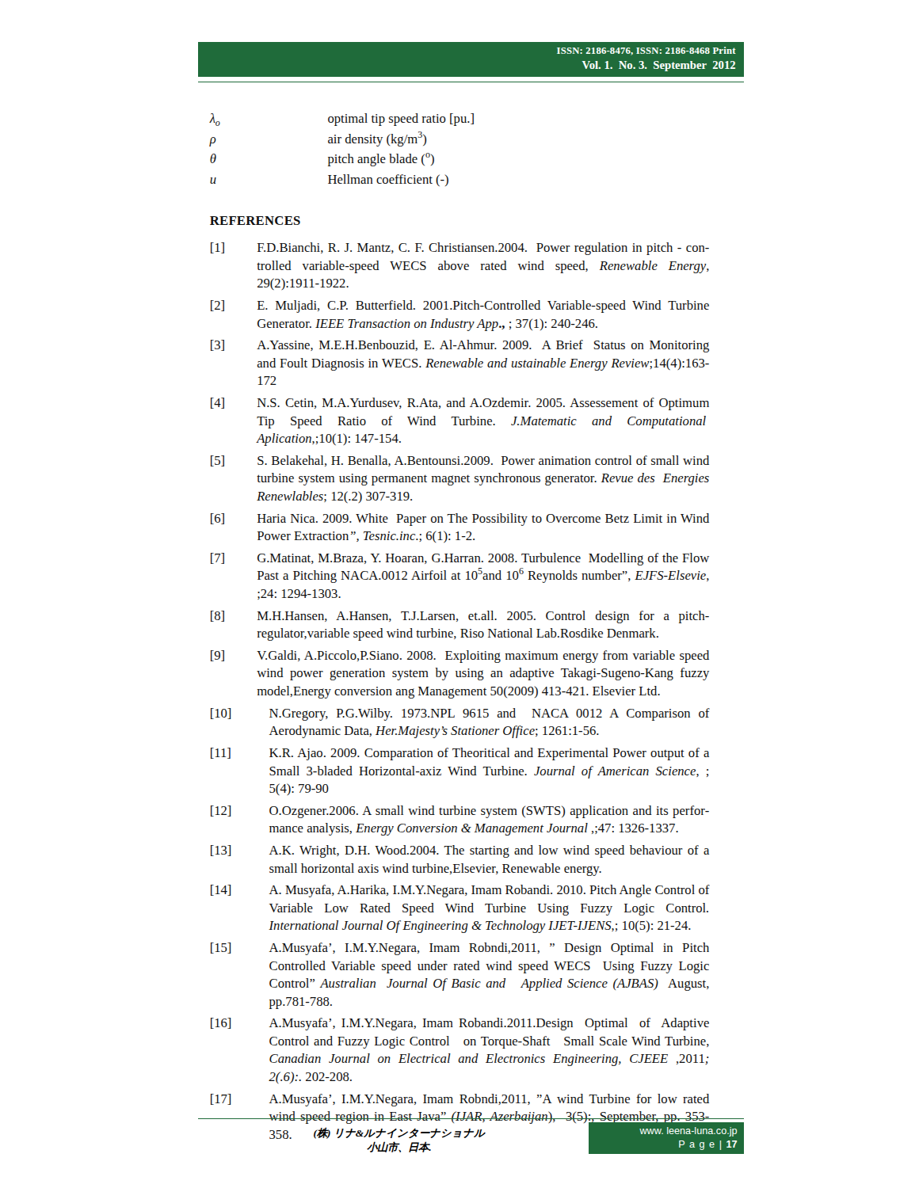ISSN: 2186-8476, ISSN: 2186-8468 Print
Vol. 1. No. 3. September 2012
| λ o | optimal tip speed ratio [pu.] |
| ρ | air density (kg/m 3 ) |
| θ | pitch angle blade ( o ) |
| u | Hellman coefficient (-) |
REFERENCES
[1] F.D.Bianchi, R. J. Mantz, C. F. Christiansen.2004. Power regulation in pitch - controlled variable-speed WECS above rated wind speed, Renewable Energy, 29(2):1911-1922.
[2] E. Muljadi, C.P. Butterfield. 2001.Pitch-Controlled Variable-speed Wind Turbine Generator. IEEE Transaction on Industry App., ; 37(1): 240-246.
[3] A.Yassine, M.E.H.Benbouzid, E. Al-Ahmur. 2009. A Brief Status on Monitoring and Foult Diagnosis in WECS. Renewable and ustainable Energy Review;14(4):163-172
[4] N.S. Cetin, M.A.Yurdusev, R.Ata, and A.Ozdemir. 2005. Assessement of Optimum Tip Speed Ratio of Wind Turbine. J.Matematic and Computational Aplication,;10(1): 147-154.
[5] S. Belakehal, H. Benalla, A.Bentounsi.2009. Power animation control of small wind turbine system using permanent magnet synchronous generator. Revue des Energies Renewlables; 12(.2) 307-319.
[6] Haria Nica. 2009. White Paper on The Possibility to Overcome Betz Limit in Wind Power Extraction”, Tesnic.inc.; 6(1): 1-2.
[7] G.Matinat, M.Braza, Y. Hoaran, G.Harran. 2008. Turbulence Modelling of the Flow Past a Pitching NACA.0012 Airfoil at 105and 106 Reynolds number”, EJFS-Elsevie, ;24: 1294-1303.
[8] M.H.Hansen, A.Hansen, T.J.Larsen, et.all. 2005. Control design for a pitch-regulator,variable speed wind turbine, Riso National Lab.Rosdike Denmark.
[9] V.Galdi, A.Piccolo,P.Siano. 2008. Exploiting maximum energy from variable speed wind power generation system by using an adaptive Takagi-Sugeno-Kang fuzzy model,Energy conversion ang Management 50(2009) 413-421. Elsevier Ltd.
[10] N.Gregory, P.G.Wilby. 1973.NPL 9615 and NACA 0012 A Comparison of Aerodynamic Data, Her.Majesty’s Stationer Office; 1261:1-56.
[11] K.R. Ajao. 2009. Comparation of Theoritical and Experimental Power output of a Small 3-bladed Horizontal-axiz Wind Turbine. Journal of American Science, ; 5(4): 79-90
[12] O.Ozgener.2006. A small wind turbine system (SWTS) application and its performance analysis, Energy Conversion & Management Journal ,;47: 1326-1337.
[13] A.K. Wright, D.H. Wood.2004. The starting and low wind speed behaviour of a small horizontal axis wind turbine,Elsevier, Renewable energy.
[14] A. Musyafa, A.Harika, I.M.Y.Negara, Imam Robandi. 2010. Pitch Angle Control of Variable Low Rated Speed Wind Turbine Using Fuzzy Logic Control. International Journal Of Engineering & Technology IJET-IJENS,; 10(5): 21-24.
[15] A.Musyafa’, I.M.Y.Negara, Imam Robndi,2011, ” Design Optimal in Pitch Controlled Variable speed under rated wind speed WECS Using Fuzzy Logic Control” Australian Journal Of Basic and Applied Science (AJBAS) August, pp.781-788.
[16] A.Musyafa’, I.M.Y.Negara, Imam Robandi.2011.Design Optimal of Adaptive Control and Fuzzy Logic Control on Torque-Shaft Small Scale Wind Turbine, Canadian Journal on Electrical and Electronics Engineering, CJEEE ,2011; 2(.6):. 202-208.
[17] A.Musyafa’, I.M.Y.Negara, Imam Robndi,2011, ”A wind Turbine for low rated wind speed region in East Java” (IJAR, Azerbaijan), 3(5):, September, pp. 353-358.
(株) リナ&ルナインターナショナル
小山市、日本.
www. leena-luna.co.jp P a g e | 17